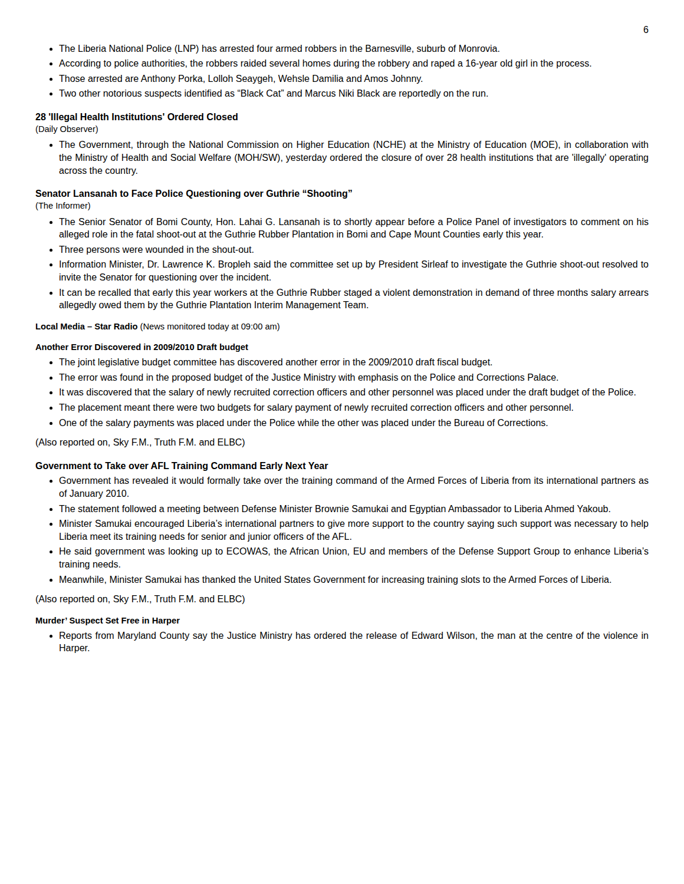6
The Liberia National Police (LNP) has arrested four armed robbers in the Barnesville, suburb of Monrovia.
According to police authorities, the robbers raided several homes during the robbery and raped a 16-year old girl in the process.
Those arrested are Anthony Porka, Lolloh Seaygeh, Wehsle Damilia and Amos Johnny.
Two other notorious suspects identified as “Black Cat” and Marcus Niki Black are reportedly on the run.
28 'Illegal Health Institutions' Ordered Closed
(Daily Observer)
The Government, through the National Commission on Higher Education (NCHE) at the Ministry of Education (MOE), in collaboration with the Ministry of Health and Social Welfare (MOH/SW), yesterday ordered the closure of over 28 health institutions that are 'illegally' operating across the country.
Senator Lansanah to Face Police Questioning over Guthrie “Shooting”
(The Informer)
The Senior Senator of Bomi County, Hon. Lahai G. Lansanah is to shortly appear before a Police Panel of investigators to comment on his alleged role in the fatal shoot-out at the Guthrie Rubber Plantation in Bomi and Cape Mount Counties early this year.
Three persons were wounded in the shout-out.
Information Minister, Dr. Lawrence K. Bropleh said the committee set up by President Sirleaf to investigate the Guthrie shoot-out resolved to invite the Senator for questioning over the incident.
It can be recalled that early this year workers at the Guthrie Rubber staged a violent demonstration in demand of three months salary arrears allegedly owed them by the Guthrie Plantation Interim Management Team.
Local Media – Star Radio (News monitored today at 09:00 am)
Another Error Discovered in 2009/2010 Draft budget
The joint legislative budget committee has discovered another error in the 2009/2010 draft fiscal budget.
The error was found in the proposed budget of the Justice Ministry with emphasis on the Police and Corrections Palace.
It was discovered that the salary of newly recruited correction officers and other personnel was placed under the draft budget of the Police.
The placement meant there were two budgets for salary payment of newly recruited correction officers and other personnel.
One of the salary payments was placed under the Police while the other was placed under the Bureau of Corrections.
(Also reported on, Sky F.M., Truth F.M. and ELBC)
Government to Take over AFL Training Command Early Next Year
Government has revealed it would formally take over the training command of the Armed Forces of Liberia from its international partners as of January 2010.
The statement followed a meeting between Defense Minister Brownie Samukai and Egyptian Ambassador to Liberia Ahmed Yakoub.
Minister Samukai encouraged Liberia’s international partners to give more support to the country saying such support was necessary to help Liberia meet its training needs for senior and junior officers of the AFL.
He said government was looking up to ECOWAS, the African Union, EU and members of the Defense Support Group to enhance Liberia’s training needs.
Meanwhile, Minister Samukai has thanked the United States Government for increasing training slots to the Armed Forces of Liberia.
(Also reported on, Sky F.M., Truth F.M. and ELBC)
Murder’ Suspect Set Free in Harper
Reports from Maryland County say the Justice Ministry has ordered the release of Edward Wilson, the man at the centre of the violence in Harper.